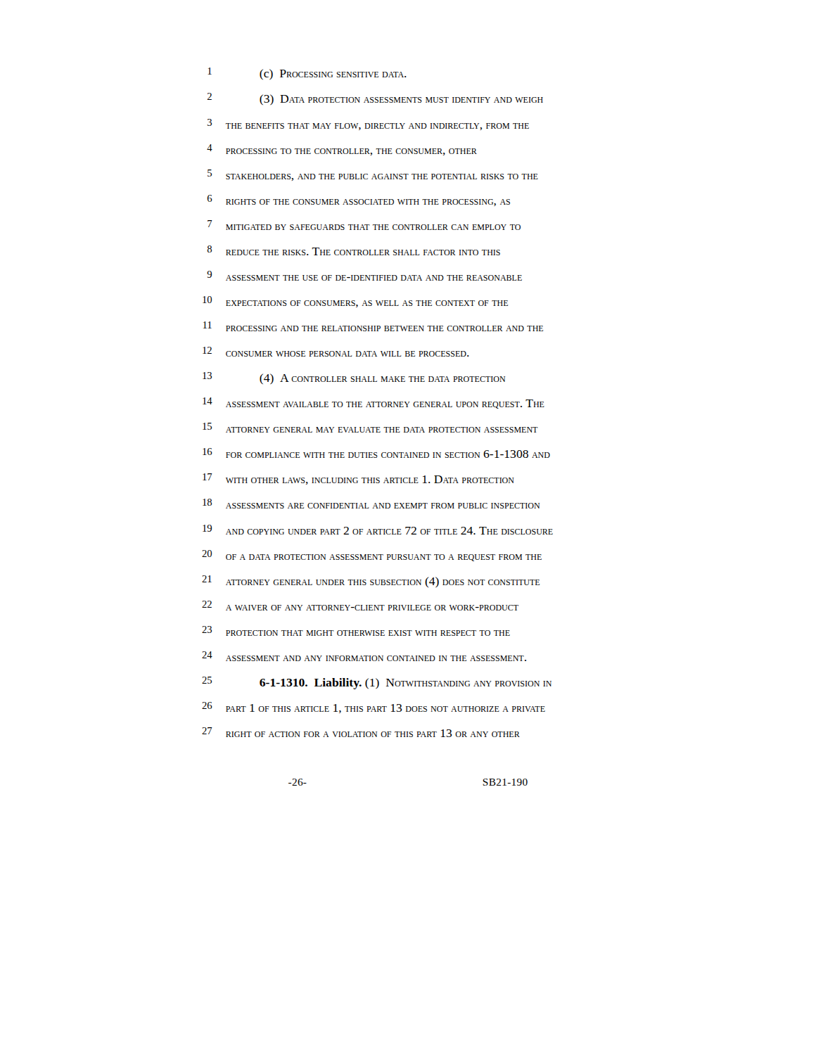(c) Processing sensitive data.
(3) Data protection assessments must identify and weigh
the benefits that may flow, directly and indirectly, from the
processing to the controller, the consumer, other
stakeholders, and the public against the potential risks to the
rights of the consumer associated with the processing, as
mitigated by safeguards that the controller can employ to
reduce the risks. The controller shall factor into this
assessment the use of de-identified data and the reasonable
expectations of consumers, as well as the context of the
processing and the relationship between the controller and the
consumer whose personal data will be processed.
(4) A controller shall make the data protection
assessment available to the attorney general upon request. The
attorney general may evaluate the data protection assessment
for compliance with the duties contained in section 6-1-1308 and
with other laws, including this article 1. Data protection
assessments are confidential and exempt from public inspection
and copying under part 2 of article 72 of title 24. The disclosure
of a data protection assessment pursuant to a request from the
attorney general under this subsection (4) does not constitute
a waiver of any attorney-client privilege or work-product
protection that might otherwise exist with respect to the
assessment and any information contained in the assessment.
6-1-1310. Liability. (1) Notwithstanding any provision in
part 1 of this article 1, this part 13 does not authorize a private
right of action for a violation of this part 13 or any other
-26- SB21-190